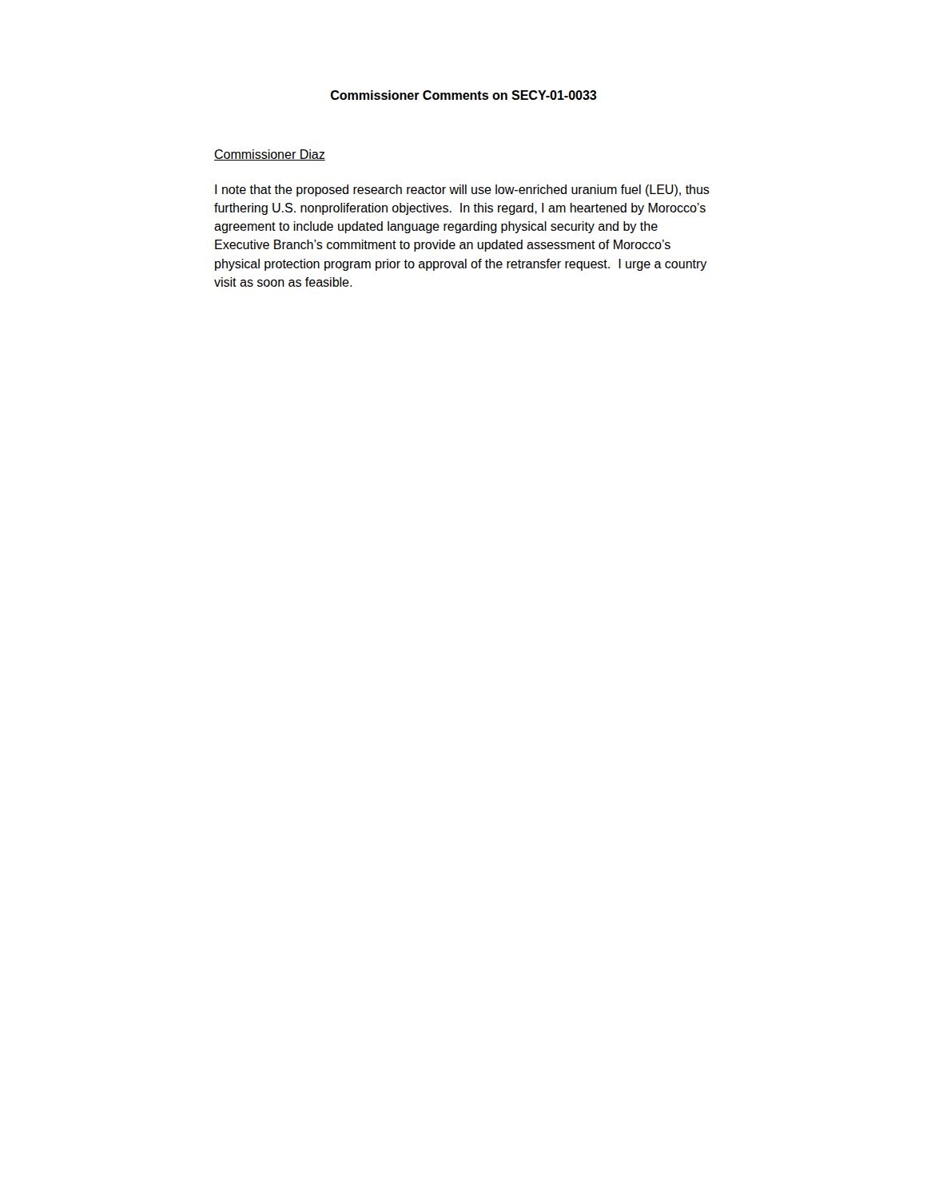Commissioner Comments on SECY-01-0033
Commissioner Diaz
I note that the proposed research reactor will use low-enriched uranium fuel (LEU), thus furthering U.S. nonproliferation objectives. In this regard, I am heartened by Morocco’s agreement to include updated language regarding physical security and by the Executive Branch’s commitment to provide an updated assessment of Morocco’s physical protection program prior to approval of the retransfer request. I urge a country visit as soon as feasible.